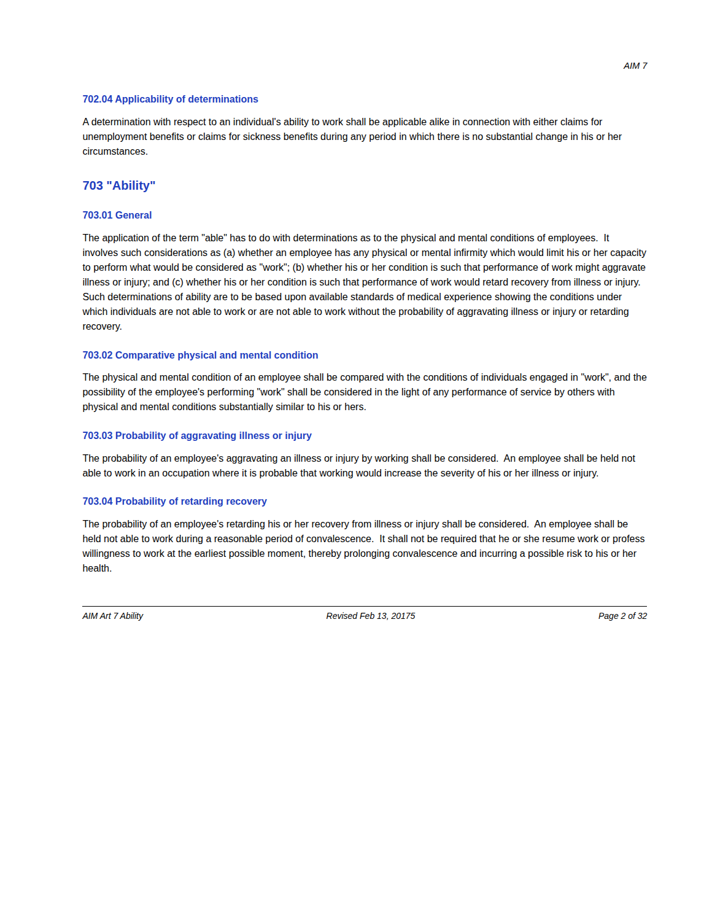AIM 7
702.04 Applicability of determinations
A determination with respect to an individual's ability to work shall be applicable alike in connection with either claims for unemployment benefits or claims for sickness benefits during any period in which there is no substantial change in his or her circumstances.
703 "Ability"
703.01 General
The application of the term "able" has to do with determinations as to the physical and mental conditions of employees. It involves such considerations as (a) whether an employee has any physical or mental infirmity which would limit his or her capacity to perform what would be considered as "work"; (b) whether his or her condition is such that performance of work might aggravate illness or injury; and (c) whether his or her condition is such that performance of work would retard recovery from illness or injury. Such determinations of ability are to be based upon available standards of medical experience showing the conditions under which individuals are not able to work or are not able to work without the probability of aggravating illness or injury or retarding recovery.
703.02 Comparative physical and mental condition
The physical and mental condition of an employee shall be compared with the conditions of individuals engaged in "work", and the possibility of the employee's performing "work" shall be considered in the light of any performance of service by others with physical and mental conditions substantially similar to his or hers.
703.03 Probability of aggravating illness or injury
The probability of an employee's aggravating an illness or injury by working shall be considered. An employee shall be held not able to work in an occupation where it is probable that working would increase the severity of his or her illness or injury.
703.04 Probability of retarding recovery
The probability of an employee's retarding his or her recovery from illness or injury shall be considered. An employee shall be held not able to work during a reasonable period of convalescence. It shall not be required that he or she resume work or profess willingness to work at the earliest possible moment, thereby prolonging convalescence and incurring a possible risk to his or her health.
AIM Art 7 Ability Revised Feb 13, 20175 Page 2 of 32